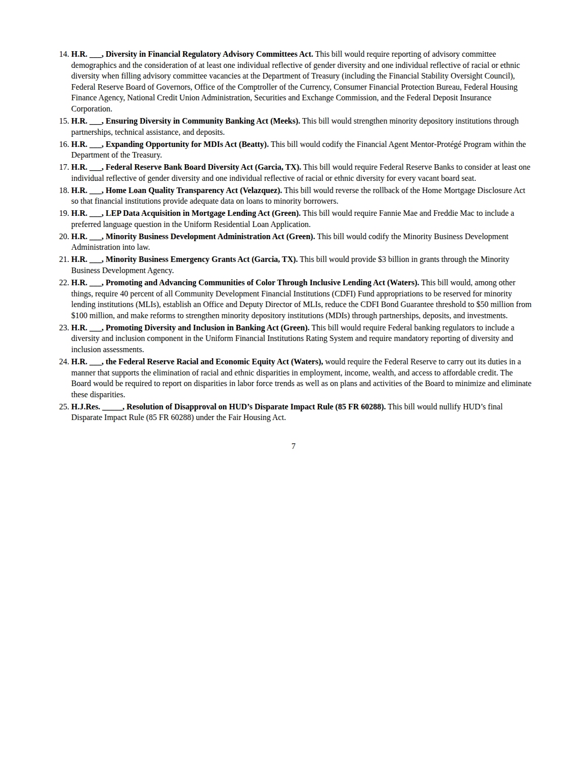H.R. ___, Diversity in Financial Regulatory Advisory Committees Act. This bill would require reporting of advisory committee demographics and the consideration of at least one individual reflective of gender diversity and one individual reflective of racial or ethnic diversity when filling advisory committee vacancies at the Department of Treasury (including the Financial Stability Oversight Council), Federal Reserve Board of Governors, Office of the Comptroller of the Currency, Consumer Financial Protection Bureau, Federal Housing Finance Agency, National Credit Union Administration, Securities and Exchange Commission, and the Federal Deposit Insurance Corporation.
H.R. ___, Ensuring Diversity in Community Banking Act (Meeks). This bill would strengthen minority depository institutions through partnerships, technical assistance, and deposits.
H.R. ___, Expanding Opportunity for MDIs Act (Beatty). This bill would codify the Financial Agent Mentor-Protégé Program within the Department of the Treasury.
H.R. ___, Federal Reserve Bank Board Diversity Act (Garcia, TX). This bill would require Federal Reserve Banks to consider at least one individual reflective of gender diversity and one individual reflective of racial or ethnic diversity for every vacant board seat.
H.R. ___, Home Loan Quality Transparency Act (Velazquez). This bill would reverse the rollback of the Home Mortgage Disclosure Act so that financial institutions provide adequate data on loans to minority borrowers.
H.R. ___, LEP Data Acquisition in Mortgage Lending Act (Green). This bill would require Fannie Mae and Freddie Mac to include a preferred language question in the Uniform Residential Loan Application.
H.R. ___, Minority Business Development Administration Act (Green). This bill would codify the Minority Business Development Administration into law.
H.R. ___, Minority Business Emergency Grants Act (Garcia, TX). This bill would provide $3 billion in grants through the Minority Business Development Agency.
H.R. ___, Promoting and Advancing Communities of Color Through Inclusive Lending Act (Waters). This bill would, among other things, require 40 percent of all Community Development Financial Institutions (CDFI) Fund appropriations to be reserved for minority lending institutions (MLIs), establish an Office and Deputy Director of MLIs, reduce the CDFI Bond Guarantee threshold to $50 million from $100 million, and make reforms to strengthen minority depository institutions (MDIs) through partnerships, deposits, and investments.
H.R. ___, Promoting Diversity and Inclusion in Banking Act (Green). This bill would require Federal banking regulators to include a diversity and inclusion component in the Uniform Financial Institutions Rating System and require mandatory reporting of diversity and inclusion assessments.
H.R. ___, the Federal Reserve Racial and Economic Equity Act (Waters), would require the Federal Reserve to carry out its duties in a manner that supports the elimination of racial and ethnic disparities in employment, income, wealth, and access to affordable credit. The Board would be required to report on disparities in labor force trends as well as on plans and activities of the Board to minimize and eliminate these disparities.
H.J.Res. _____, Resolution of Disapproval on HUD’s Disparate Impact Rule (85 FR 60288). This bill would nullify HUD’s final Disparate Impact Rule (85 FR 60288) under the Fair Housing Act.
7